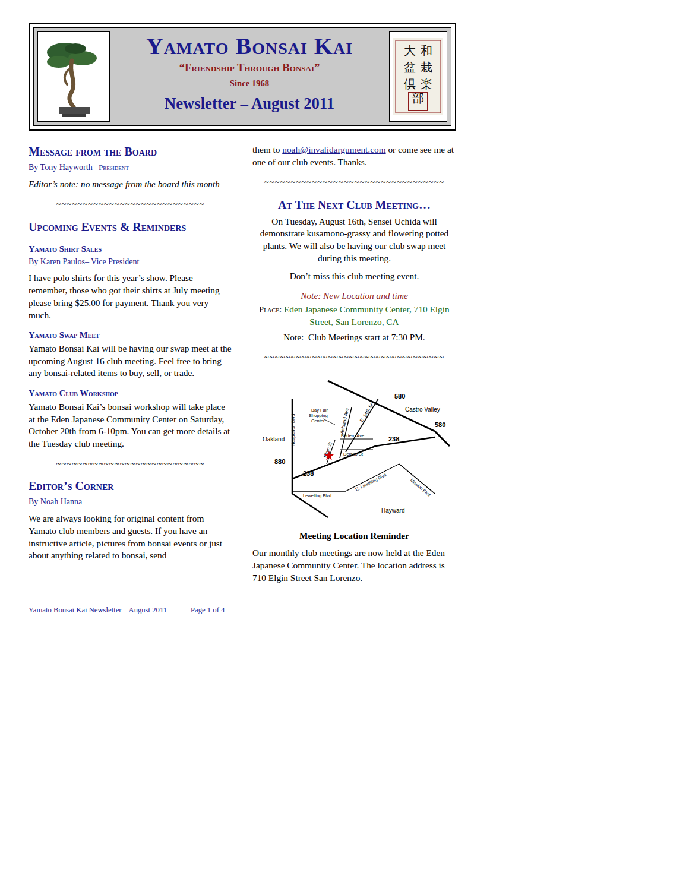Yamato Bonsai Kai
“Friendship Through Bonsai”
Since 1968
Newsletter – August 2011
大 和 盆 栽 倶 楽 部
Message from the Board
By Tony Hayworth– President
Editor’s note: no message from the board this month
~~~~~~~~~~~~~~~~~~~~~~~~~~~~
Upcoming Events & Reminders
Yamato Shirt Sales
By Karen Paulos– Vice President
I have polo shirts for this year’s show. Please remember, those who got their shirts at July meeting please bring $25.00 for payment. Thank you very much.
Yamato Swap Meet
Yamato Bonsai Kai will be having our swap meet at the upcoming August 16 club meeting. Feel free to bring any bonsai-related items to buy, sell, or trade.
Yamato Club Workshop
Yamato Bonsai Kai’s bonsai workshop will take place at the Eden Japanese Community Center on Saturday, October 20th from 6-10pm. You can get more details at the Tuesday club meeting.
~~~~~~~~~~~~~~~~~~~~~~~~~~~~
Editor’s Corner
By Noah Hanna
We are always looking for original content from Yamato club members and guests. If you have an instructive article, pictures from bonsai events or just about anything related to bonsai, send
them to noah@invalidargument.com or come see me at one of our club events. Thanks.
~~~~~~~~~~~~~~~~~~~~~~~~~~~~~~~~~~
At The Next Club Meeting…
On Tuesday, August 16th, Sensei Uchida will demonstrate kusamono-grassy and flowering potted plants. We will also be having our club swap meet during this meeting.
Don’t miss this club meeting event.
Note: New Location and time
Place: Eden Japanese Community Center, 710 Elgin Street, San Lorenzo, CA
Note: Club Meetings start at 7:30 PM.
~~~~~~~~~~~~~~~~~~~~~~~~~~~~~~~~~~
580 580 880 Hesperian Blvd Oakland Castro Valley 238 238 E. 14th St Ashland Ave Elgin St Bay Fair Shopping Center Bertero Ave Delano St Lewelling Blvd E. Lewelling Blvd Mission Blvd Hayward
Meeting Location Reminder
Our monthly club meetings are now held at the Eden Japanese Community Center. The location address is 710 Elgin Street San Lorenzo.
Yamato Bonsai Kai Newsletter – August 2011 Page 1 of 4